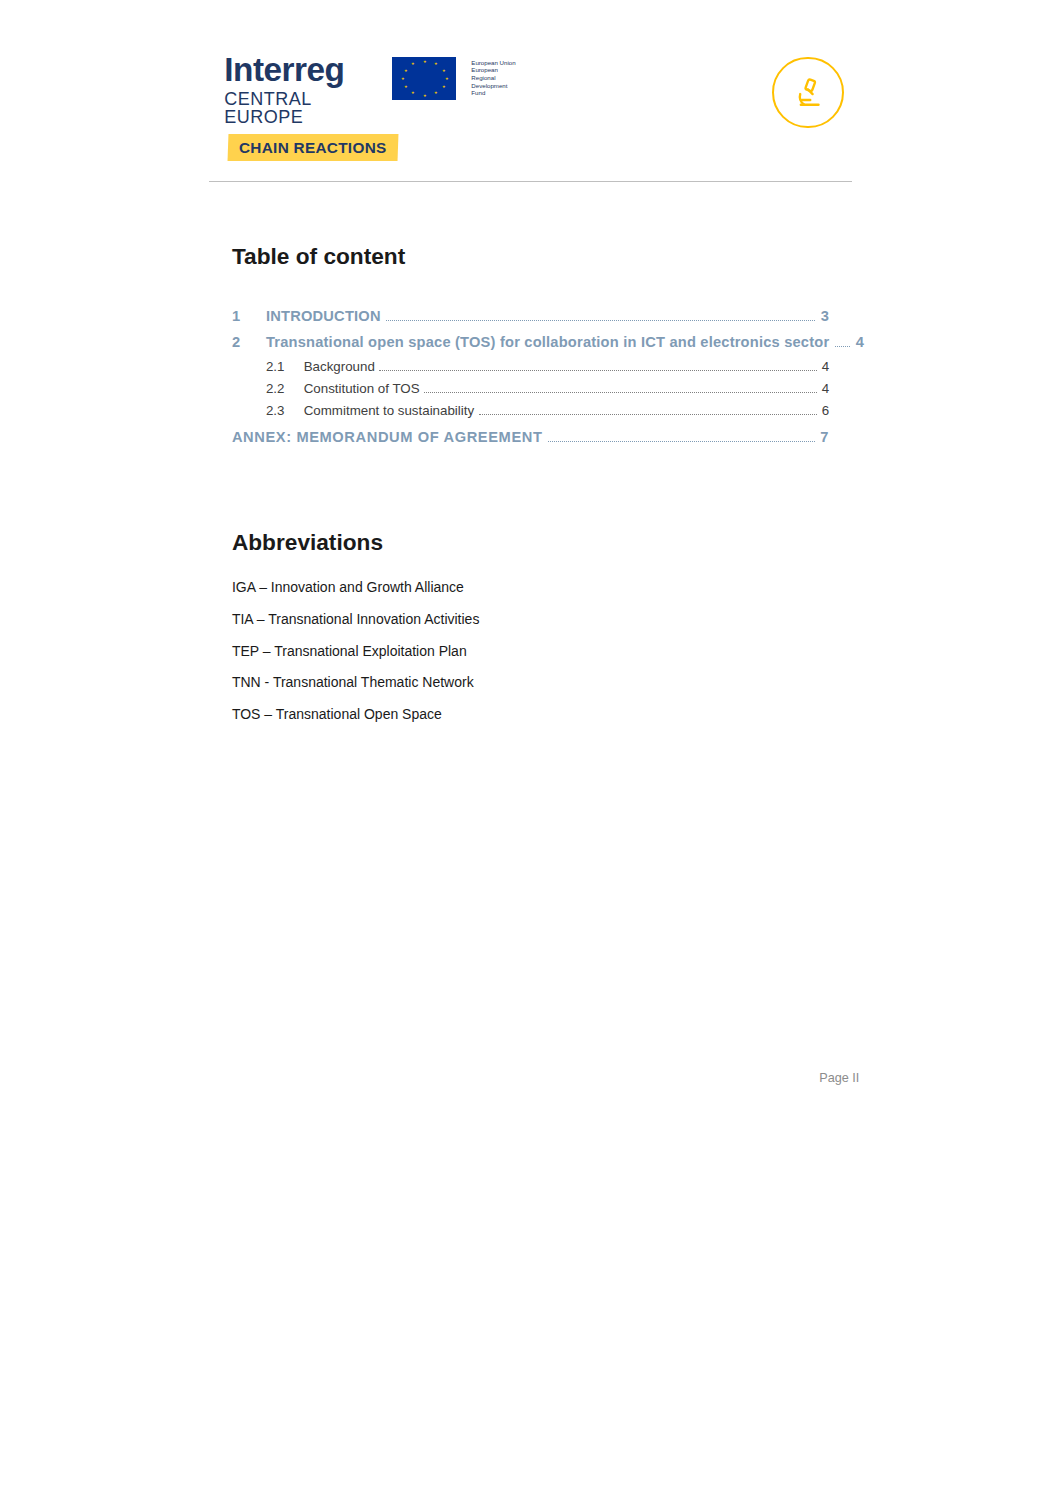Interreg
CENTRAL EUROPE
★ ★ ★ ★ ★ ★ ★ ★ ★ ★ ★ ★
European Union
European Regional
Development Fund
CHAIN REACTIONS
Table of content
1 INTRODUCTION 3
2 Transnational open space (TOS) for collaboration in ICT and electronics sector 4
2.1 Background 4
2.2 Constitution of TOS 4
2.3 Commitment to sustainability 6
ANNEX: MEMORANDUM OF AGREEMENT 7
Abbreviations
IGA – Innovation and Growth Alliance
TIA – Transnational Innovation Activities
TEP – Transnational Exploitation Plan
TNN - Transnational Thematic Network
TOS – Transnational Open Space
Page II